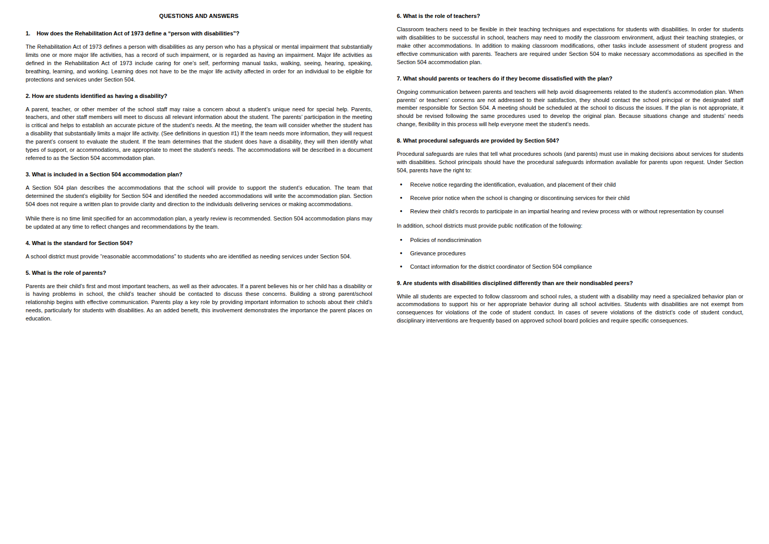QUESTIONS AND ANSWERS
1. How does the Rehabilitation Act of 1973 define a “person with disabilities”?
The Rehabilitation Act of 1973 defines a person with disabilities as any person who has a physical or mental impairment that substantially limits one or more major life activities, has a record of such impairment, or is regarded as having an impairment. Major life activities as defined in the Rehabilitation Act of 1973 include caring for one’s self, performing manual tasks, walking, seeing, hearing, speaking, breathing, learning, and working. Learning does not have to be the major life activity affected in order for an individual to be eligible for protections and services under Section 504.
2. How are students identified as having a disability?
A parent, teacher, or other member of the school staff may raise a concern about a student’s unique need for special help. Parents, teachers, and other staff members will meet to discuss all relevant information about the student. The parents’ participation in the meeting is critical and helps to establish an accurate picture of the student’s needs. At the meeting, the team will consider whether the student has a disability that substantially limits a major life activity. (See definitions in question #1) If the team needs more information, they will request the parent’s consent to evaluate the student. If the team determines that the student does have a disability, they will then identify what types of support, or accommodations, are appropriate to meet the student’s needs. The accommodations will be described in a document referred to as the Section 504 accommodation plan.
3. What is included in a Section 504 accommodation plan?
A Section 504 plan describes the accommodations that the school will provide to support the student’s education. The team that determined the student’s eligibility for Section 504 and identified the needed accommodations will write the accommodation plan. Section 504 does not require a written plan to provide clarity and direction to the individuals delivering services or making accommodations.
While there is no time limit specified for an accommodation plan, a yearly review is recommended. Section 504 accommodation plans may be updated at any time to reflect changes and recommendations by the team.
4. What is the standard for Section 504?
A school district must provide “reasonable accommodations” to students who are identified as needing services under Section 504.
5. What is the role of parents?
Parents are their child’s first and most important teachers, as well as their advocates. If a parent believes his or her child has a disability or is having problems in school, the child’s teacher should be contacted to discuss these concerns. Building a strong parent/school relationship begins with effective communication. Parents play a key role by providing important information to schools about their child’s needs, particularly for students with disabilities. As an added benefit, this involvement demonstrates the importance the parent places on education.
6. What is the role of teachers?
Classroom teachers need to be flexible in their teaching techniques and expectations for students with disabilities. In order for students with disabilities to be successful in school, teachers may need to modify the classroom environment, adjust their teaching strategies, or make other accommodations. In addition to making classroom modifications, other tasks include assessment of student progress and effective communication with parents. Teachers are required under Section 504 to make necessary accommodations as specified in the Section 504 accommodation plan.
7. What should parents or teachers do if they become dissatisfied with the plan?
Ongoing communication between parents and teachers will help avoid disagreements related to the student’s accommodation plan. When parents’ or teachers’ concerns are not addressed to their satisfaction, they should contact the school principal or the designated staff member responsible for Section 504. A meeting should be scheduled at the school to discuss the issues. If the plan is not appropriate, it should be revised following the same procedures used to develop the original plan. Because situations change and students’ needs change, flexibility in this process will help everyone meet the student’s needs.
8. What procedural safeguards are provided by Section 504?
Procedural safeguards are rules that tell what procedures schools (and parents) must use in making decisions about services for students with disabilities. School principals should have the procedural safeguards information available for parents upon request. Under Section 504, parents have the right to:
Receive notice regarding the identification, evaluation, and placement of their child
Receive prior notice when the school is changing or discontinuing services for their child
Review their child’s records to participate in an impartial hearing and review process with or without representation by counsel
In addition, school districts must provide public notification of the following:
Policies of nondiscrimination
Grievance procedures
Contact information for the district coordinator of Section 504 compliance
9. Are students with disabilities disciplined differently than are their nondisabled peers?
While all students are expected to follow classroom and school rules, a student with a disability may need a specialized behavior plan or accommodations to support his or her appropriate behavior during all school activities. Students with disabilities are not exempt from consequences for violations of the code of student conduct. In cases of severe violations of the district’s code of student conduct, disciplinary interventions are frequently based on approved school board policies and require specific consequences.